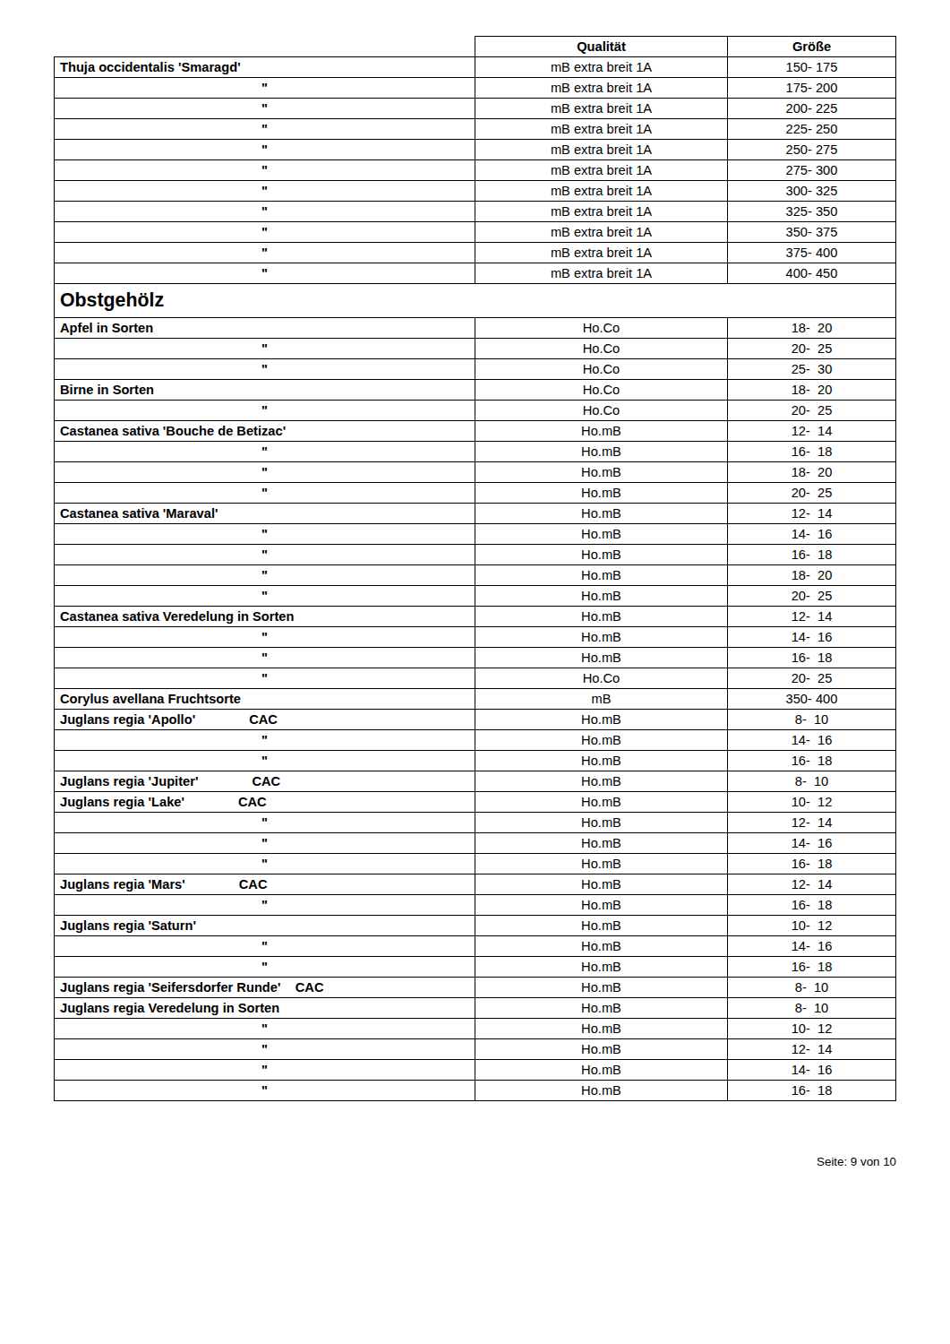| | Qualität | Größe |
| --- | --- | --- |
| Thuja occidentalis 'Smaragd' | mB extra breit 1A | 150- 175 |
| " | mB extra breit 1A | 175- 200 |
| " | mB extra breit 1A | 200- 225 |
| " | mB extra breit 1A | 225- 250 |
| " | mB extra breit 1A | 250- 275 |
| " | mB extra breit 1A | 275- 300 |
| " | mB extra breit 1A | 300- 325 |
| " | mB extra breit 1A | 325- 350 |
| " | mB extra breit 1A | 350- 375 |
| " | mB extra breit 1A | 375- 400 |
| " | mB extra breit 1A | 400- 450 |
| Obstgehölz |
| Apfel in Sorten | Ho.Co | 18- 20 |
| " | Ho.Co | 20- 25 |
| " | Ho.Co | 25- 30 |
| Birne in Sorten | Ho.Co | 18- 20 |
| " | Ho.Co | 20- 25 |
| Castanea sativa 'Bouche de Betizac' | Ho.mB | 12- 14 |
| " | Ho.mB | 16- 18 |
| " | Ho.mB | 18- 20 |
| " | Ho.mB | 20- 25 |
| Castanea sativa 'Maraval' | Ho.mB | 12- 14 |
| " | Ho.mB | 14- 16 |
| " | Ho.mB | 16- 18 |
| " | Ho.mB | 18- 20 |
| " | Ho.mB | 20- 25 |
| Castanea sativa Veredelung in Sorten | Ho.mB | 12- 14 |
| " | Ho.mB | 14- 16 |
| " | Ho.mB | 16- 18 |
| " | Ho.Co | 20- 25 |
| Corylus avellana Fruchtsorte | mB | 350- 400 |
| Juglans regia 'Apollo' CAC | Ho.mB | 8- 10 |
| " | Ho.mB | 14- 16 |
| " | Ho.mB | 16- 18 |
| Juglans regia 'Jupiter' CAC | Ho.mB | 8- 10 |
| Juglans regia 'Lake' CAC | Ho.mB | 10- 12 |
| " | Ho.mB | 12- 14 |
| " | Ho.mB | 14- 16 |
| " | Ho.mB | 16- 18 |
| Juglans regia 'Mars' CAC | Ho.mB | 12- 14 |
| " | Ho.mB | 16- 18 |
| Juglans regia 'Saturn' | Ho.mB | 10- 12 |
| " | Ho.mB | 14- 16 |
| " | Ho.mB | 16- 18 |
| Juglans regia 'Seifersdorfer Runde' CAC | Ho.mB | 8- 10 |
| Juglans regia Veredelung in Sorten | Ho.mB | 8- 10 |
| " | Ho.mB | 10- 12 |
| " | Ho.mB | 12- 14 |
| " | Ho.mB | 14- 16 |
| " | Ho.mB | 16- 18 |
Seite: 9 von 10